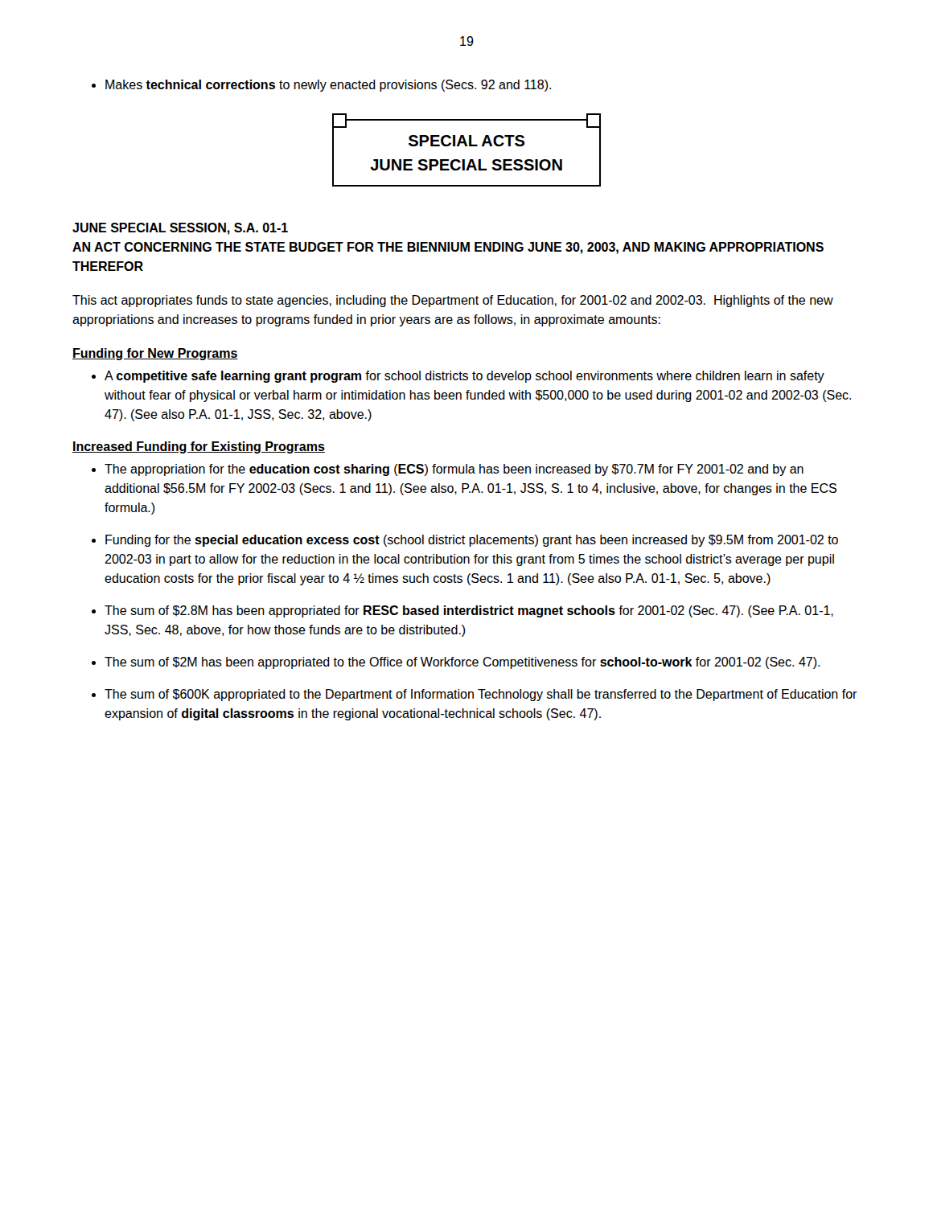19
Makes technical corrections to newly enacted provisions (Secs. 92 and 118).
SPECIAL ACTS JUNE SPECIAL SESSION
JUNE SPECIAL SESSION, S.A. 01-1
AN ACT CONCERNING THE STATE BUDGET FOR THE BIENNIUM ENDING JUNE 30, 2003, AND MAKING APPROPRIATIONS THEREFOR
This act appropriates funds to state agencies, including the Department of Education, for 2001-02 and 2002-03. Highlights of the new appropriations and increases to programs funded in prior years are as follows, in approximate amounts:
Funding for New Programs
A competitive safe learning grant program for school districts to develop school environments where children learn in safety without fear of physical or verbal harm or intimidation has been funded with $500,000 to be used during 2001-02 and 2002-03 (Sec. 47). (See also P.A. 01-1, JSS, Sec. 32, above.)
Increased Funding for Existing Programs
The appropriation for the education cost sharing (ECS) formula has been increased by $70.7M for FY 2001-02 and by an additional $56.5M for FY 2002-03 (Secs. 1 and 11). (See also, P.A. 01-1, JSS, S. 1 to 4, inclusive, above, for changes in the ECS formula.)
Funding for the special education excess cost (school district placements) grant has been increased by $9.5M from 2001-02 to 2002-03 in part to allow for the reduction in the local contribution for this grant from 5 times the school district’s average per pupil education costs for the prior fiscal year to 4 ½ times such costs (Secs. 1 and 11). (See also P.A. 01-1, Sec. 5, above.)
The sum of $2.8M has been appropriated for RESC based interdistrict magnet schools for 2001-02 (Sec. 47). (See P.A. 01-1, JSS, Sec. 48, above, for how those funds are to be distributed.)
The sum of $2M has been appropriated to the Office of Workforce Competitiveness for school-to-work for 2001-02 (Sec. 47).
The sum of $600K appropriated to the Department of Information Technology shall be transferred to the Department of Education for expansion of digital classrooms in the regional vocational-technical schools (Sec. 47).